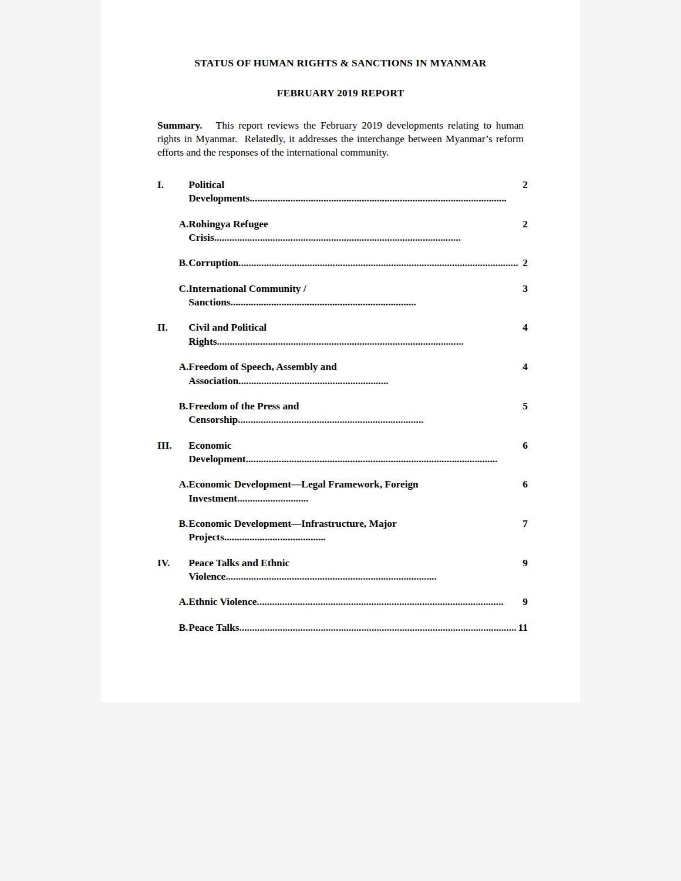STATUS OF HUMAN RIGHTS & SANCTIONS IN MYANMAR
FEBRUARY 2019 REPORT
Summary. This report reviews the February 2019 developments relating to human rights in Myanmar. Relatedly, it addresses the interchange between Myanmar’s reform efforts and the responses of the international community.
| I. | Political Developments ..................................................................................................... | 2 |
| A. | Rohingya Refugee Crisis ................................................................................................. | 2 |
| B. | Corruption .............................................................................................................. | 2 |
| C. | International Community / Sanctions ......................................................................... | 3 |
| II. | Civil and Political Rights ................................................................................................. | 4 |
| A. | Freedom of Speech, Assembly and Association ........................................................... | 4 |
| B. | Freedom of the Press and Censorship ......................................................................... | 5 |
| III. | Economic Development ................................................................................................... | 6 |
| A. | Economic Development—Legal Framework, Foreign Investment ............................ | 6 |
| B. | Economic Development—Infrastructure, Major Projects ........................................ | 7 |
| IV. | Peace Talks and Ethnic Violence ................................................................................... | 9 |
| A. | Ethnic Violence ................................................................................................. | 9 |
| B. | Peace Talks ............................................................................................................. | 11 |